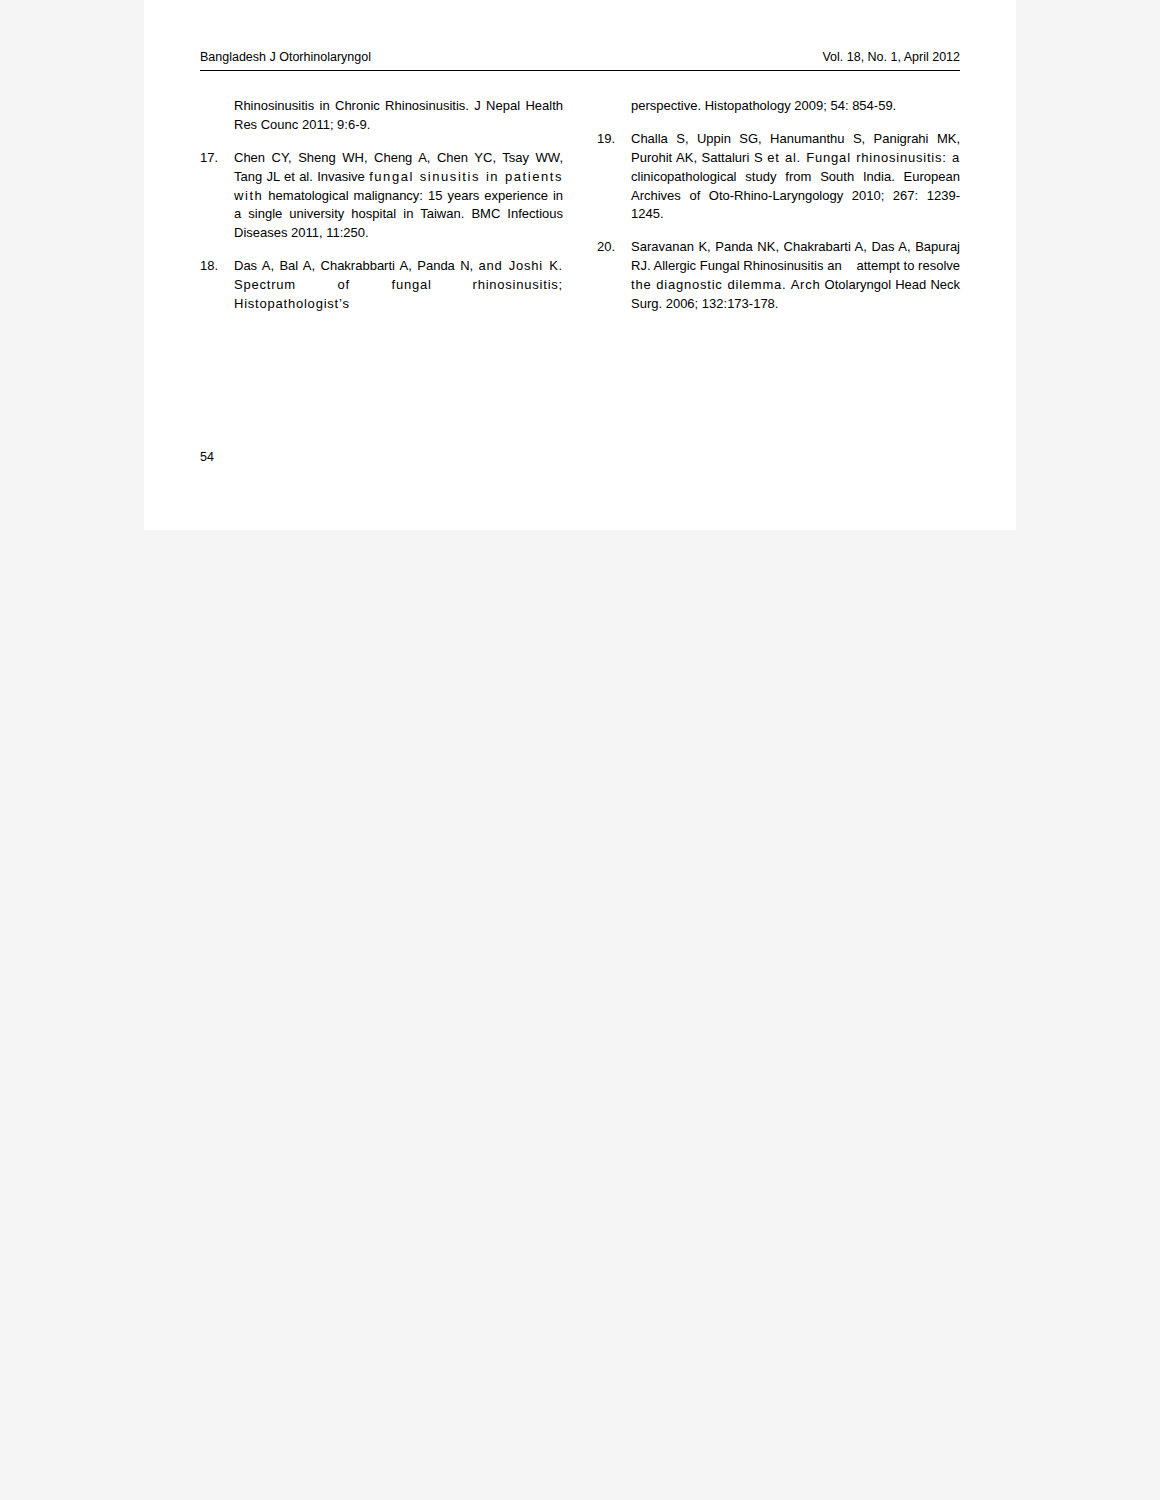Bangladesh J Otorhinolaryngol
Vol. 18, No. 1, April 2012
Rhinosinusitis in Chronic Rhinosinusitis. J Nepal Health Res Counc 2011; 9:6-9.
17. Chen CY, Sheng WH, Cheng A, Chen YC, Tsay WW, Tang JL et al. Invasive fungal sinusitis in patients with hematological malignancy: 15 years experience in a single university hospital in Taiwan. BMC Infectious Diseases 2011, 11:250.
18. Das A, Bal A, Chakrabbarti A, Panda N, and Joshi K. Spectrum of fungal rhinosinusitis; Histopathologist’s
perspective. Histopathology 2009; 54: 854-59.
19. Challa S, Uppin SG, Hanumanthu S, Panigrahi MK, Purohit AK, Sattaluri S et al. Fungal rhinosinusitis: a clinicopathological study from South India. European Archives of Oto-Rhino-Laryngology 2010; 267: 1239-1245.
20. Saravanan K, Panda NK, Chakrabarti A, Das A, Bapuraj RJ. Allergic Fungal Rhinosinusitis an attempt to resolve the diagnostic dilemma. Arch Otolaryngol Head Neck Surg. 2006; 132:173-178.
54